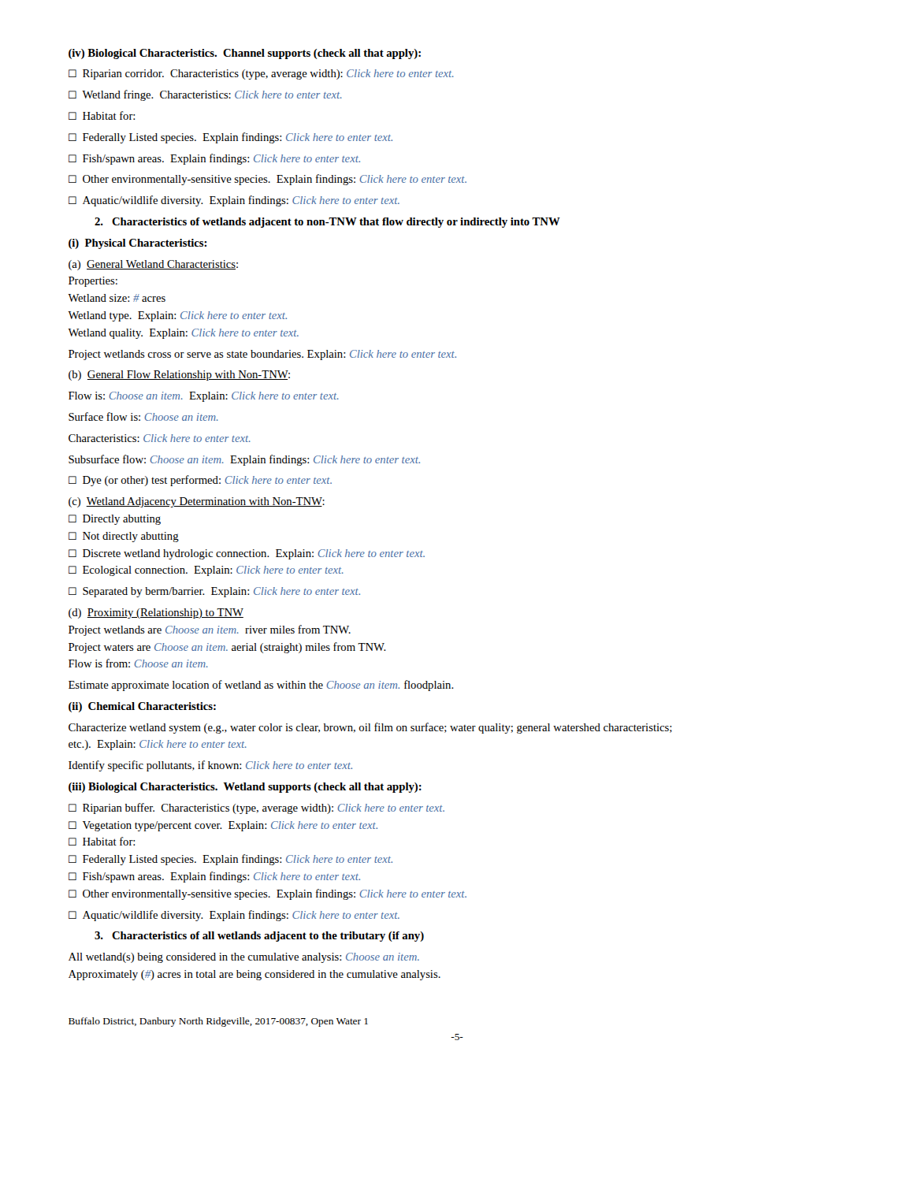(iv) Biological Characteristics. Channel supports (check all that apply):
☐Riparian corridor. Characteristics (type, average width): Click here to enter text.
☐Wetland fringe. Characteristics: Click here to enter text.
☐Habitat for:
☐Federally Listed species. Explain findings: Click here to enter text.
☐Fish/spawn areas. Explain findings: Click here to enter text.
☐Other environmentally-sensitive species. Explain findings: Click here to enter text.
☐Aquatic/wildlife diversity. Explain findings: Click here to enter text.
2. Characteristics of wetlands adjacent to non-TNW that flow directly or indirectly into TNW
(i) Physical Characteristics:
(a) General Wetland Characteristics:
Properties:
Wetland size: # acres
Wetland type. Explain: Click here to enter text.
Wetland quality. Explain: Click here to enter text.
Project wetlands cross or serve as state boundaries. Explain: Click here to enter text.
(b) General Flow Relationship with Non-TNW:
Flow is: Choose an item. Explain: Click here to enter text.
Surface flow is: Choose an item.
Characteristics: Click here to enter text.
Subsurface flow: Choose an item. Explain findings: Click here to enter text.
☐Dye (or other) test performed: Click here to enter text.
(c) Wetland Adjacency Determination with Non-TNW:
☐Directly abutting
☐Not directly abutting
☐Discrete wetland hydrologic connection. Explain: Click here to enter text.
☐Ecological connection. Explain: Click here to enter text.
☐Separated by berm/barrier. Explain: Click here to enter text.
(d) Proximity (Relationship) to TNW
Project wetlands are Choose an item. river miles from TNW.
Project waters are Choose an item. aerial (straight) miles from TNW.
Flow is from: Choose an item.
Estimate approximate location of wetland as within the Choose an item. floodplain.
(ii) Chemical Characteristics:
Characterize wetland system (e.g., water color is clear, brown, oil film on surface; water quality; general watershed characteristics;
etc.). Explain: Click here to enter text.
Identify specific pollutants, if known: Click here to enter text.
(iii) Biological Characteristics. Wetland supports (check all that apply):
☐Riparian buffer. Characteristics (type, average width): Click here to enter text.
☐Vegetation type/percent cover. Explain: Click here to enter text.
☐Habitat for:
☐Federally Listed species. Explain findings: Click here to enter text.
☐Fish/spawn areas. Explain findings: Click here to enter text.
☐Other environmentally-sensitive species. Explain findings: Click here to enter text.
☐Aquatic/wildlife diversity. Explain findings: Click here to enter text.
3. Characteristics of all wetlands adjacent to the tributary (if any)
All wetland(s) being considered in the cumulative analysis: Choose an item.
Approximately (#) acres in total are being considered in the cumulative analysis.
Buffalo District, Danbury North Ridgeville, 2017-00837, Open Water 1
-5-